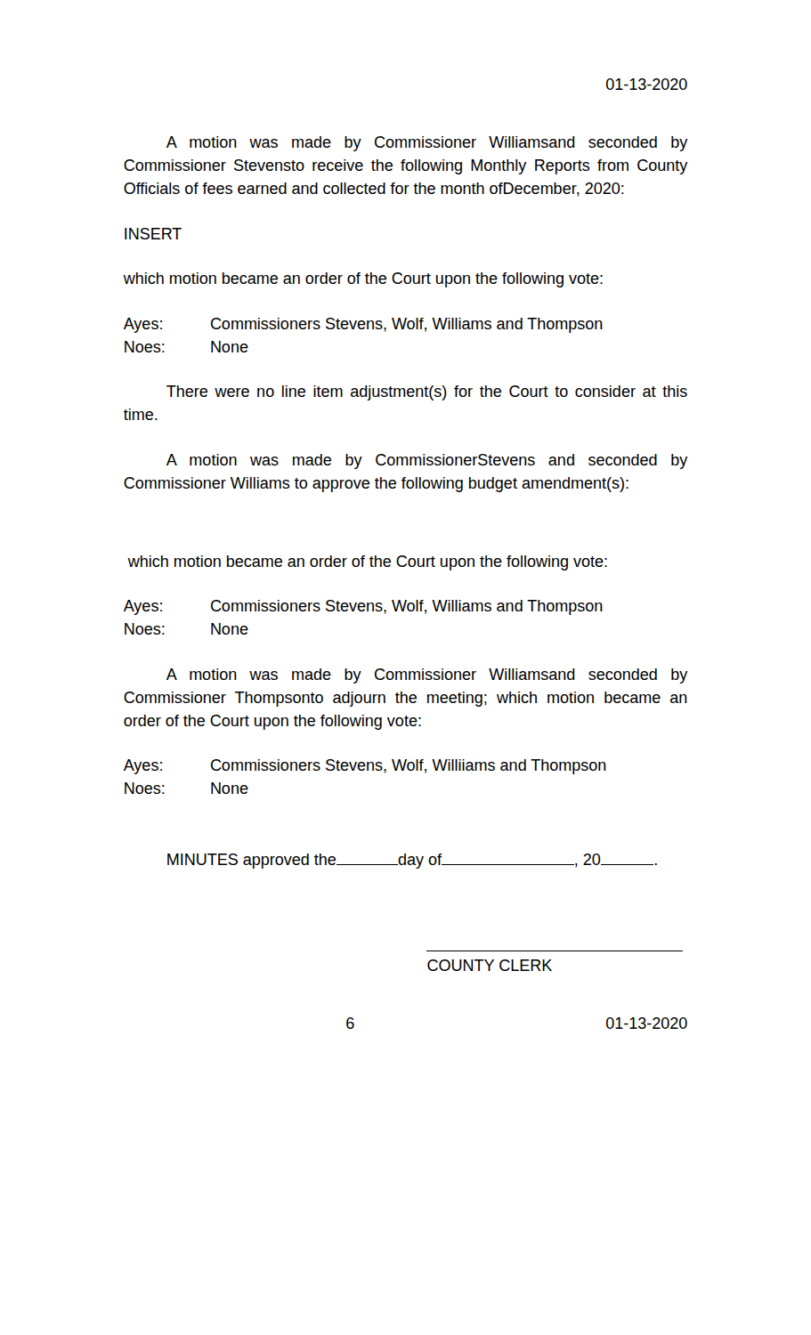01-13-2020
A motion was made by Commissioner Williamsand seconded by Commissioner Stevensto receive the following Monthly Reports from County Officials of fees earned and collected for the month ofDecember, 2020:
INSERT
which motion became an order of the Court upon the following vote:
Ayes: Commissioners Stevens, Wolf, Williams and Thompson Noes: None
There were no line item adjustment(s) for the Court to consider at this time.
A motion was made by CommissionerStevens and seconded by Commissioner Williams to approve the following budget amendment(s):
which motion became an order of the Court upon the following vote:
Ayes: Commissioners Stevens, Wolf, Williams and Thompson Noes: None
A motion was made by Commissioner Williamsand seconded by Commissioner Thompsonto adjourn the meeting; which motion became an order of the Court upon the following vote:
Ayes: Commissioners Stevens, Wolf, Williiams and Thompson Noes: None
MINUTES approved the day of , 20 .
COUNTY CLERK
6
01-13-2020